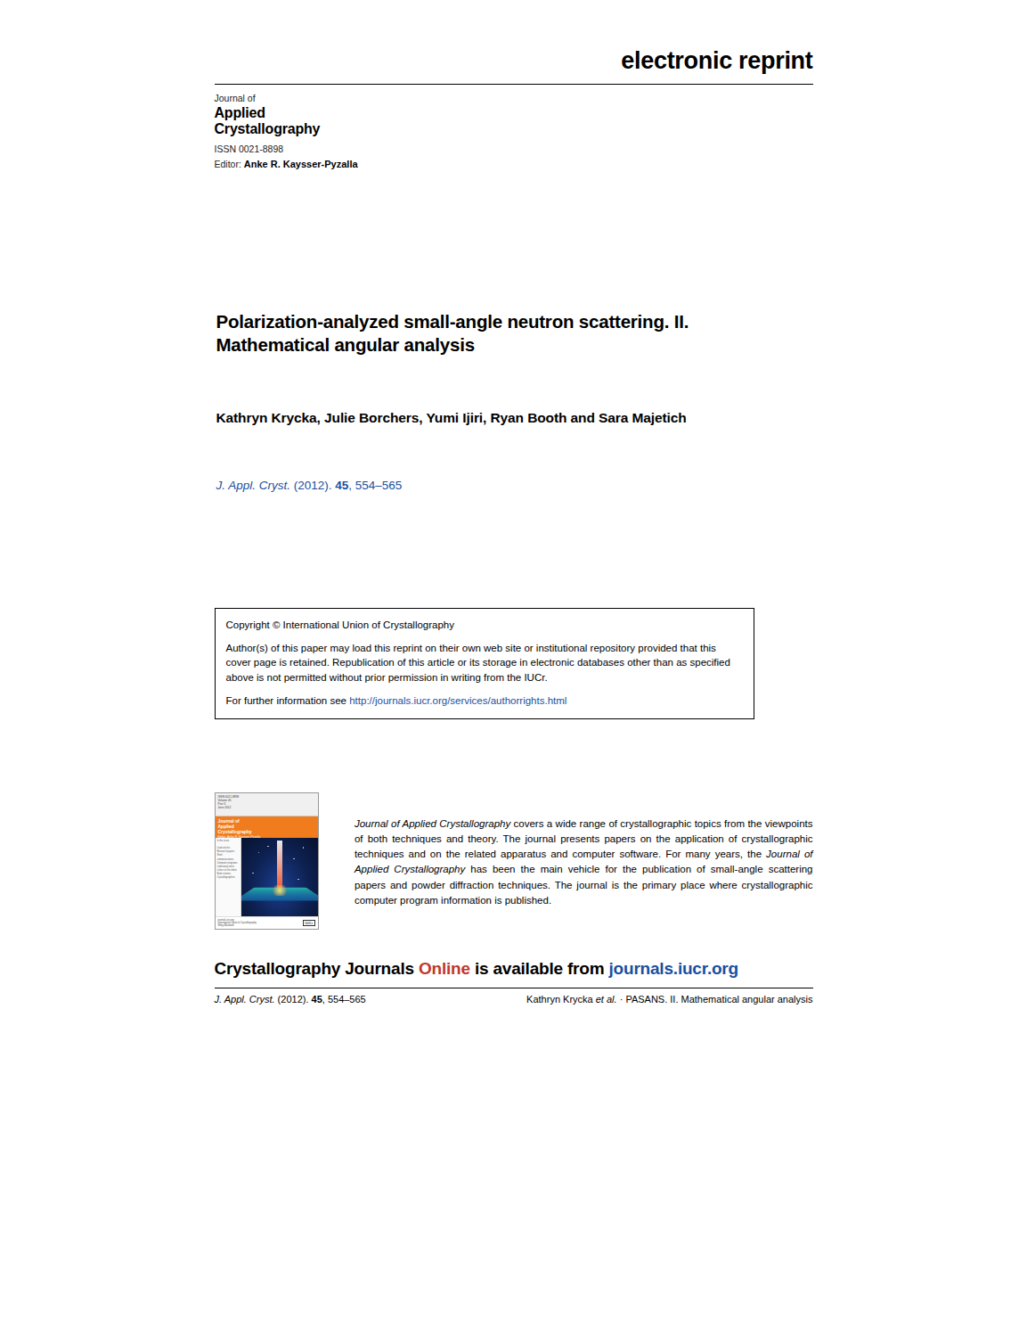electronic reprint
Journal of
Applied
Crystallography
ISSN 0021-8898
Editor: Anke R. Kaysser-Pyzalla
Polarization-analyzed small-angle neutron scattering. II.
Mathematical angular analysis
Kathryn Krycka, Julie Borchers, Yumi Ijiri, Ryan Booth and Sara Majetich
J. Appl. Cryst. (2012). 45, 554–565
Copyright © International Union of Crystallography
Author(s) of this paper may load this reprint on their own web site or institutional repository provided that this cover page is retained. Republication of this article or its storage in electronic databases other than as specified above is not permitted without prior permission in writing from the IUCr.
For further information see http://journals.iucr.org/services/authorrights.html
ISSN 0021-8898
Volume 45
Part 3
June 2012
Journal of
Applied
Crystallography Editor: Anke R. Kaysser-Pyzalla
In this issue
Lead articles
Research papers
Short communications
Computer programs
Laboratory notes
Letters to the editor
Book reviews
Crystallographers
journals.iucr.org
International Union of Crystallography
Wiley-Blackwell IUCr
Journal of Applied Crystallography covers a wide range of crystallographic topics from the viewpoints of both techniques and theory. The journal presents papers on the application of crystallographic techniques and on the related apparatus and computer software. For many years, the Journal of Applied Crystallography has been the main vehicle for the publication of small-angle scattering papers and powder diffraction techniques. The journal is the primary place where crystallographic computer program information is published.
Crystallography Journals Online is available from journals.iucr.org
J. Appl. Cryst. (2012). 45, 554–565
Kathryn Krycka et al. · PASANS. II. Mathematical angular analysis